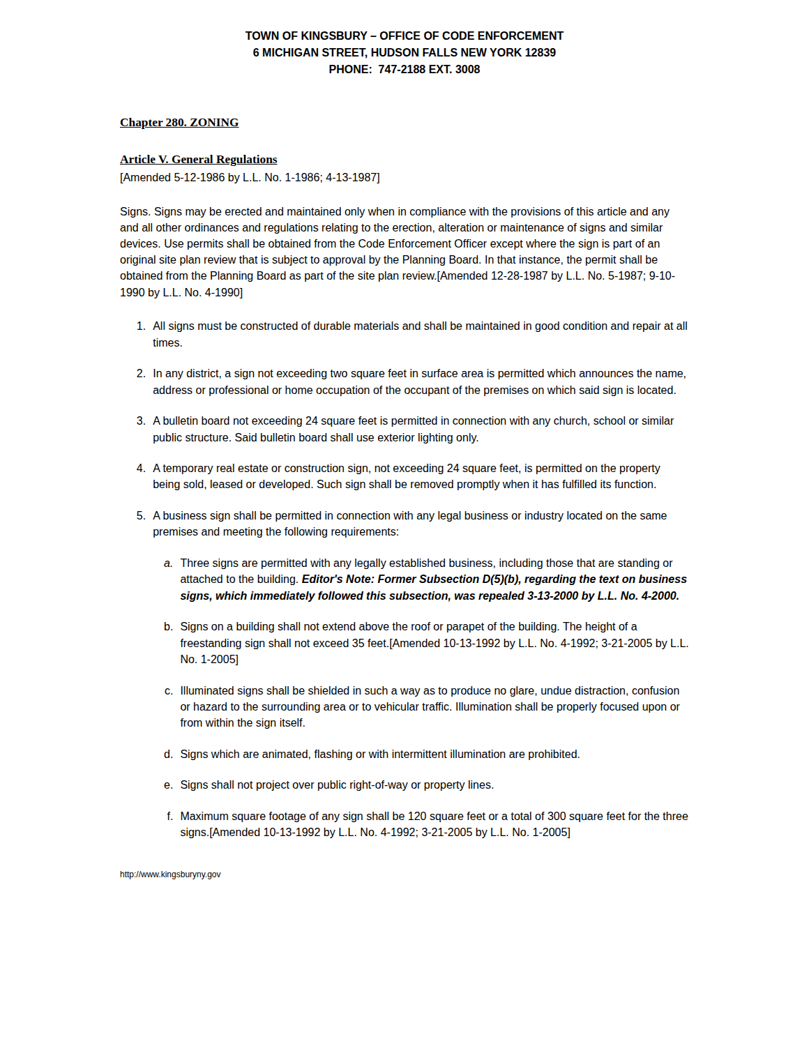TOWN OF KINGSBURY – OFFICE OF CODE ENFORCEMENT
6 MICHIGAN STREET, HUDSON FALLS NEW YORK 12839
PHONE: 747-2188 EXT. 3008
Chapter 280. ZONING
Article V. General Regulations
[Amended 5-12-1986 by L.L. No. 1-1986; 4-13-1987]
Signs. Signs may be erected and maintained only when in compliance with the provisions of this article and any and all other ordinances and regulations relating to the erection, alteration or maintenance of signs and similar devices. Use permits shall be obtained from the Code Enforcement Officer except where the sign is part of an original site plan review that is subject to approval by the Planning Board. In that instance, the permit shall be obtained from the Planning Board as part of the site plan review.[Amended 12-28-1987 by L.L. No. 5-1987; 9-10-1990 by L.L. No. 4-1990]
All signs must be constructed of durable materials and shall be maintained in good condition and repair at all times.
In any district, a sign not exceeding two square feet in surface area is permitted which announces the name, address or professional or home occupation of the occupant of the premises on which said sign is located.
A bulletin board not exceeding 24 square feet is permitted in connection with any church, school or similar public structure. Said bulletin board shall use exterior lighting only.
A temporary real estate or construction sign, not exceeding 24 square feet, is permitted on the property being sold, leased or developed. Such sign shall be removed promptly when it has fulfilled its function.
A business sign shall be permitted in connection with any legal business or industry located on the same premises and meeting the following requirements:
Three signs are permitted with any legally established business, including those that are standing or attached to the building. Editor's Note: Former Subsection D(5)(b), regarding the text on business signs, which immediately followed this subsection, was repealed 3-13-2000 by L.L. No. 4-2000.
Signs on a building shall not extend above the roof or parapet of the building. The height of a freestanding sign shall not exceed 35 feet.[Amended 10-13-1992 by L.L. No. 4-1992; 3-21-2005 by L.L. No. 1-2005]
Illuminated signs shall be shielded in such a way as to produce no glare, undue distraction, confusion or hazard to the surrounding area or to vehicular traffic. Illumination shall be properly focused upon or from within the sign itself.
Signs which are animated, flashing or with intermittent illumination are prohibited.
Signs shall not project over public right-of-way or property lines.
Maximum square footage of any sign shall be 120 square feet or a total of 300 square feet for the three signs.[Amended 10-13-1992 by L.L. No. 4-1992; 3-21-2005 by L.L. No. 1-2005]
http://www.kingsburyny.gov